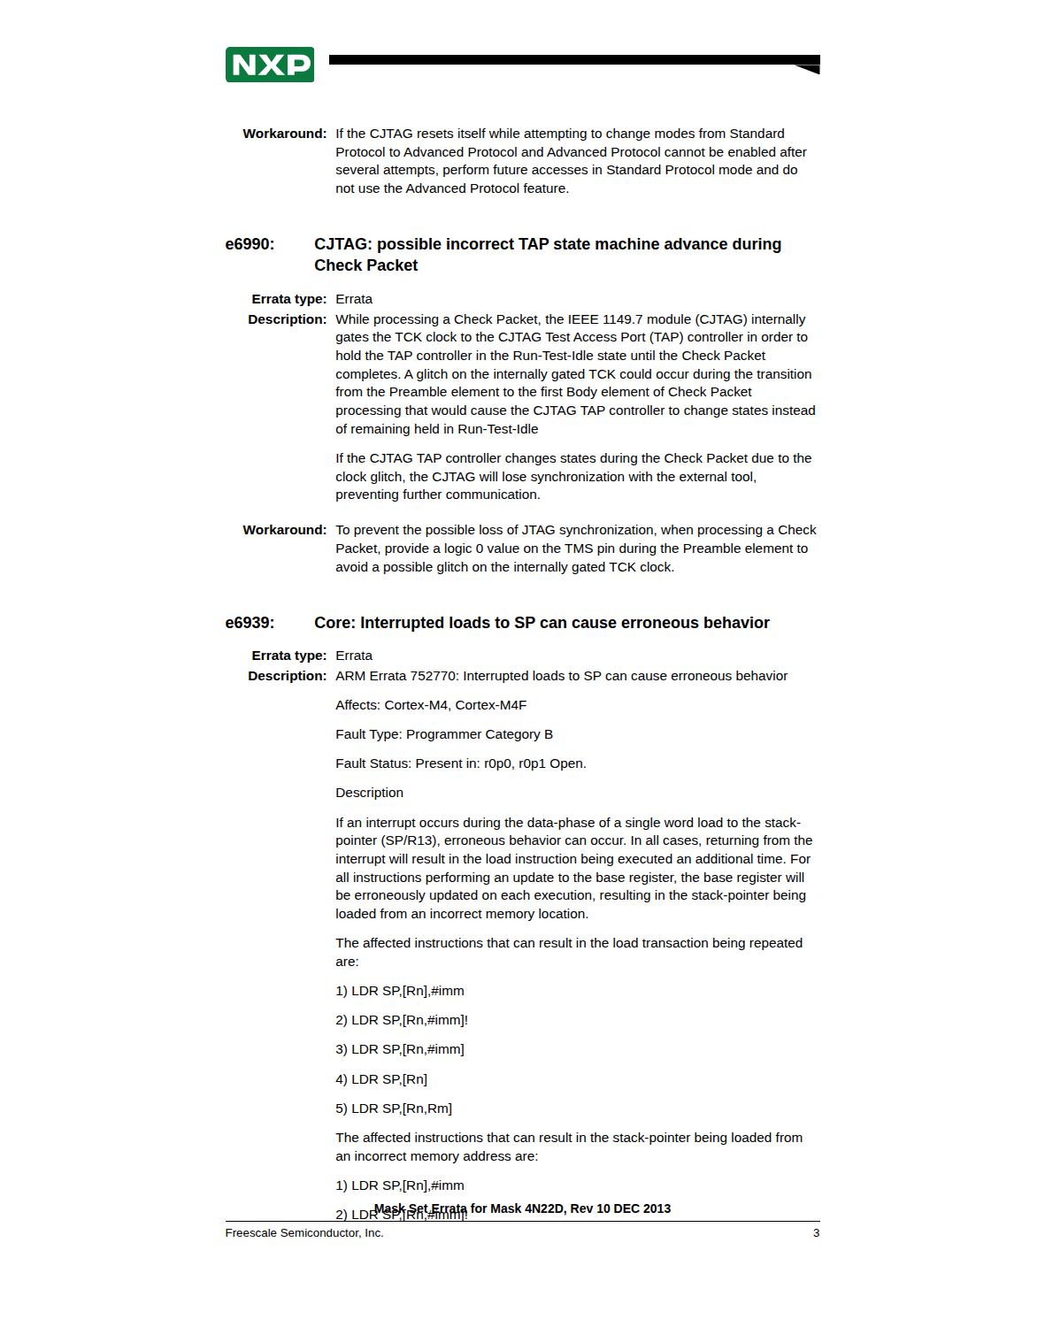Workaround:
If the CJTAG resets itself while attempting to change modes from Standard Protocol to Advanced Protocol and Advanced Protocol cannot be enabled after several attempts, perform future accesses in Standard Protocol mode and do not use the Advanced Protocol feature.
e6990:
CJTAG: possible incorrect TAP state machine advance during Check Packet
Errata type:
Errata
Description:
While processing a Check Packet, the IEEE 1149.7 module (CJTAG) internally gates the TCK clock to the CJTAG Test Access Port (TAP) controller in order to hold the TAP controller in the Run-Test-Idle state until the Check Packet completes. A glitch on the internally gated TCK could occur during the transition from the Preamble element to the first Body element of Check Packet processing that would cause the CJTAG TAP controller to change states instead of remaining held in Run-Test-Idle
If the CJTAG TAP controller changes states during the Check Packet due to the clock glitch, the CJTAG will lose synchronization with the external tool, preventing further communication.
Workaround:
To prevent the possible loss of JTAG synchronization, when processing a Check Packet, provide a logic 0 value on the TMS pin during the Preamble element to avoid a possible glitch on the internally gated TCK clock.
e6939:
Core: Interrupted loads to SP can cause erroneous behavior
Errata type:
Errata
Description:
ARM Errata 752770: Interrupted loads to SP can cause erroneous behavior
Affects: Cortex-M4, Cortex-M4F
Fault Type: Programmer Category B
Fault Status: Present in: r0p0, r0p1 Open.
Description
If an interrupt occurs during the data-phase of a single word load to the stack-pointer (SP/R13), erroneous behavior can occur. In all cases, returning from the interrupt will result in the load instruction being executed an additional time. For all instructions performing an update to the base register, the base register will be erroneously updated on each execution, resulting in the stack-pointer being loaded from an incorrect memory location.
The affected instructions that can result in the load transaction being repeated are:
1) LDR SP,[Rn],#imm
2) LDR SP,[Rn,#imm]!
3) LDR SP,[Rn,#imm]
4) LDR SP,[Rn]
5) LDR SP,[Rn,Rm]
The affected instructions that can result in the stack-pointer being loaded from an incorrect memory address are:
1) LDR SP,[Rn],#imm
2) LDR SP,[Rn,#imm]!
Mask Set Errata for Mask 4N22D, Rev 10 DEC 2013
Freescale Semiconductor, Inc.
3